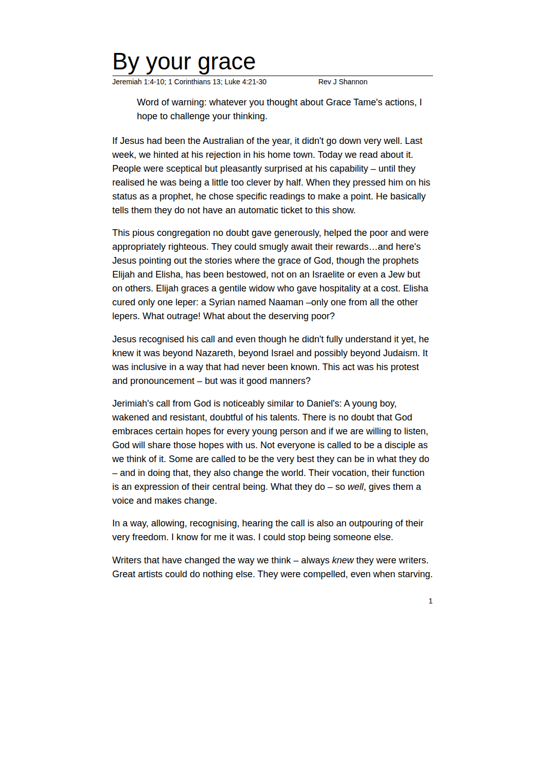By your grace
Jeremiah 1:4-10; 1 Corinthians 13; Luke 4:21-30 Rev J Shannon
Word of warning: whatever you thought about Grace Tame's actions, I hope to challenge your thinking.
If Jesus had been the Australian of the year, it didn't go down very well. Last week, we hinted at his rejection in his home town. Today we read about it. People were sceptical but pleasantly surprised at his capability – until they realised he was being a little too clever by half. When they pressed him on his status as a prophet, he chose specific readings to make a point. He basically tells them they do not have an automatic ticket to this show.
This pious congregation no doubt gave generously, helped the poor and were appropriately righteous. They could smugly await their rewards…and here's Jesus pointing out the stories where the grace of God, though the prophets Elijah and Elisha, has been bestowed, not on an Israelite or even a Jew but on others. Elijah graces a gentile widow who gave hospitality at a cost. Elisha cured only one leper: a Syrian named Naaman –only one from all the other lepers. What outrage! What about the deserving poor?
Jesus recognised his call and even though he didn't fully understand it yet, he knew it was beyond Nazareth, beyond Israel and possibly beyond Judaism. It was inclusive in a way that had never been known. This act was his protest and pronouncement – but was it good manners?
Jerimiah's call from God is noticeably similar to Daniel's: A young boy, wakened and resistant, doubtful of his talents. There is no doubt that God embraces certain hopes for every young person and if we are willing to listen, God will share those hopes with us. Not everyone is called to be a disciple as we think of it. Some are called to be the very best they can be in what they do – and in doing that, they also change the world. Their vocation, their function is an expression of their central being. What they do – so well, gives them a voice and makes change.
In a way, allowing, recognising, hearing the call is also an outpouring of their very freedom. I know for me it was. I could stop being someone else.
Writers that have changed the way we think – always knew they were writers. Great artists could do nothing else. They were compelled, even when starving.
1